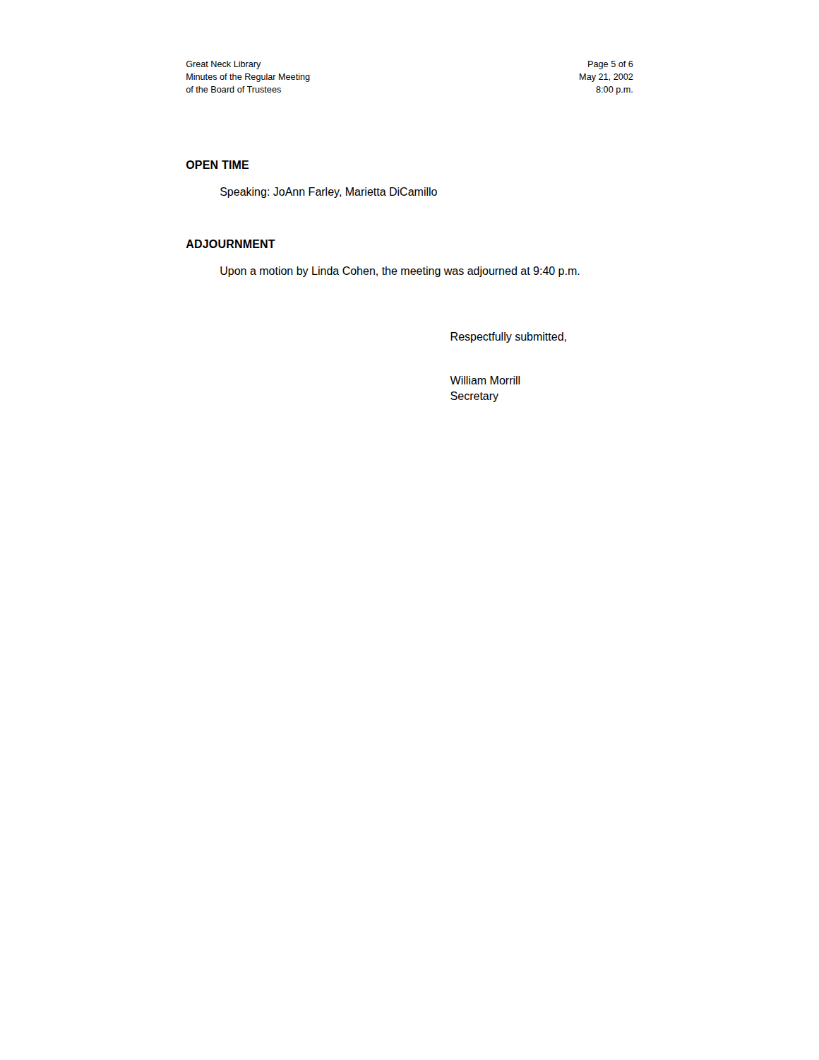| Great Neck Library | Page 5 of 6 |
| Minutes of the Regular Meeting | May 21, 2002 |
| of the Board of Trustees | 8:00 p.m. |
OPEN TIME
Speaking: JoAnn Farley, Marietta DiCamillo
ADJOURNMENT
Upon a motion by Linda Cohen, the meeting was adjourned at 9:40 p.m.
Respectfully submitted,
William Morrill
Secretary